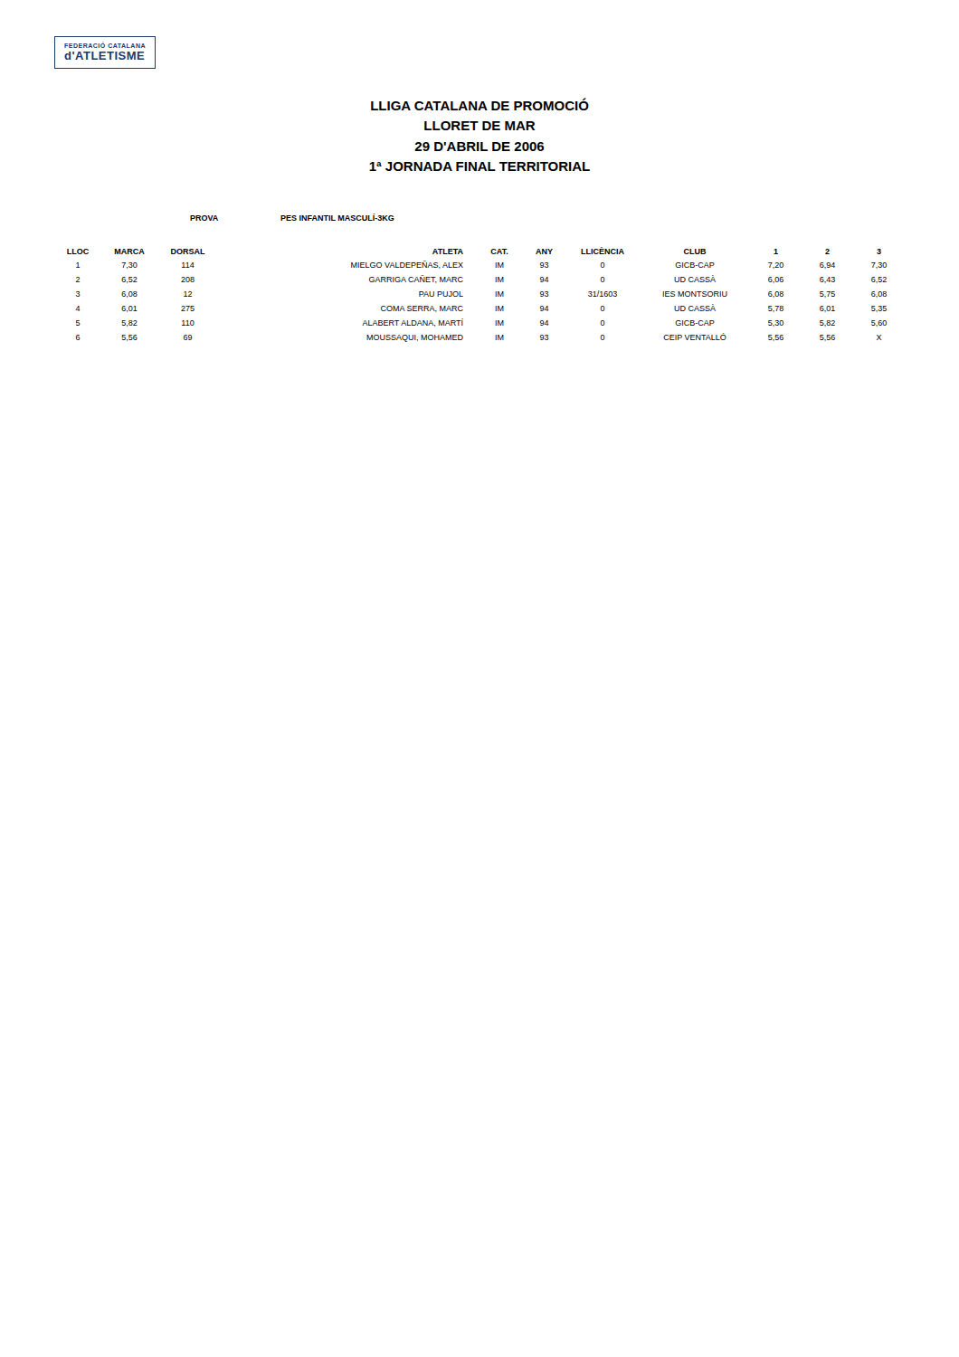FEDERACIÓ CATALANA
d'ATLETISME
LLIGA CATALANA DE PROMOCIÓ
LLORET DE MAR
29 D'ABRIL DE 2006
1ª JORNADA FINAL TERRITORIAL
PROVAPES INFANTIL MASCULÍ-3KG
| LLOC | MARCA | DORSAL | ATLETA | CAT. | ANY | LLICÈNCIA | CLUB | 1 | 2 | 3 |
| --- | --- | --- | --- | --- | --- | --- | --- | --- | --- | --- |
| 1 | 7,30 | 114 | MIELGO VALDEPEÑAS, ALEX | IM | 93 | 0 | GICB-CAP | 7,20 | 6,94 | 7,30 |
| 2 | 6,52 | 208 | GARRIGA CAÑET, MARC | IM | 94 | 0 | UD CASSÀ | 6,06 | 6,43 | 6,52 |
| 3 | 6,08 | 12 | PAU PUJOL | IM | 93 | 31/1603 | IES MONTSORIU | 6,08 | 5,75 | 6,08 |
| 4 | 6,01 | 275 | COMA SERRA, MARC | IM | 94 | 0 | UD CASSÀ | 5,78 | 6,01 | 5,35 |
| 5 | 5,82 | 110 | ALABERT ALDANA, MARTÍ | IM | 94 | 0 | GICB-CAP | 5,30 | 5,82 | 5,60 |
| 6 | 5,56 | 69 | MOUSSAQUI, MOHAMED | IM | 93 | 0 | CEIP VENTALLÓ | 5,56 | 5,56 | X |